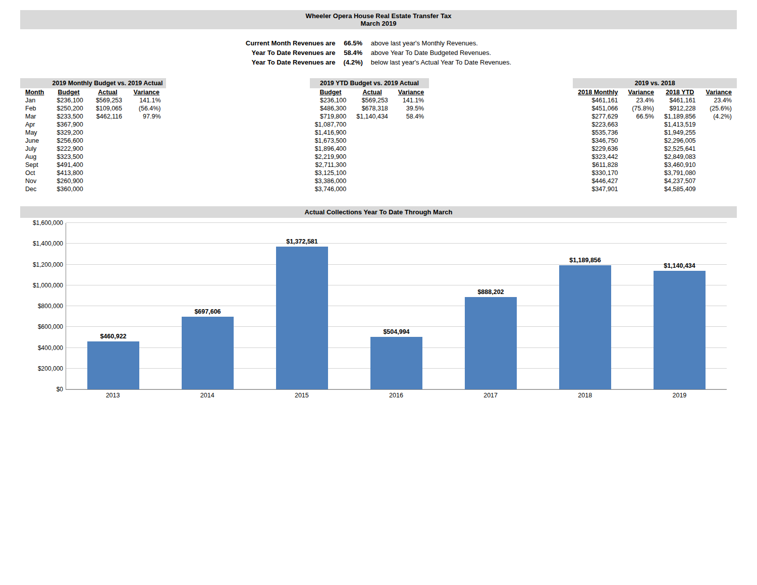Wheeler Opera House Real Estate Transfer Tax
March 2019
| Current Month Revenues are | 66.5% | above last year's Monthly Revenues. |
| Year To Date Revenues are | 58.4% | above Year To Date Budgeted Revenues. |
| Year To Date Revenues are | (4.2%) | below last year's Actual Year To Date Revenues. |
| | 2019 Monthly Budget vs. 2019 Actual |
| --- | --- |
| Month | Budget | Actual | Variance |
| Jan | $236,100 | $569,253 | 141.1% |
| Feb | $250,200 | $109,065 | (56.4%) |
| Mar | $233,500 | $462,116 | 97.9% |
| Apr | $367,900 | | |
| May | $329,200 | | |
| June | $256,600 | | |
| July | $222,900 | | |
| Aug | $323,500 | | |
| Sept | $491,400 | | |
| Oct | $413,800 | | |
| Nov | $260,900 | | |
| Dec | $360,000 | | |
| 2019 YTD Budget vs. 2019 Actual |
| --- |
| Budget | Actual | Variance |
| $236,100 | $569,253 | 141.1% |
| $486,300 | $678,318 | 39.5% |
| $719,800 | $1,140,434 | 58.4% |
| $1,087,700 | | |
| $1,416,900 | | |
| $1,673,500 | | |
| $1,896,400 | | |
| $2,219,900 | | |
| $2,711,300 | | |
| $3,125,100 | | |
| $3,386,000 | | |
| $3,746,000 | | |
| 2019 vs. 2018 |
| --- |
| 2018 Monthly | Variance | 2018 YTD | Variance |
| $461,161 | 23.4% | $461,161 | 23.4% |
| $451,066 | (75.8%) | $912,228 | (25.6%) |
| $277,629 | 66.5% | $1,189,856 | (4.2%) |
| $223,663 | | $1,413,519 | |
| $535,736 | | $1,949,255 | |
| $346,750 | | $2,296,005 | |
| $229,636 | | $2,525,641 | |
| $323,442 | | $2,849,083 | |
| $611,828 | | $3,460,910 | |
| $330,170 | | $3,791,080 | |
| $446,427 | | $4,237,507 | |
| $347,901 | | $4,585,409 | |
Actual Collections Year To Date Through March
$1,600,000
$1,400,000
$1,200,000
$1,000,000
$800,000
$600,000
$400,000
$200,000
$0
$460,922
$697,606
$1,372,581
$504,994
$888,202
$1,189,856
$1,140,434
2013
2014
2015
2016
2017
2018
2019